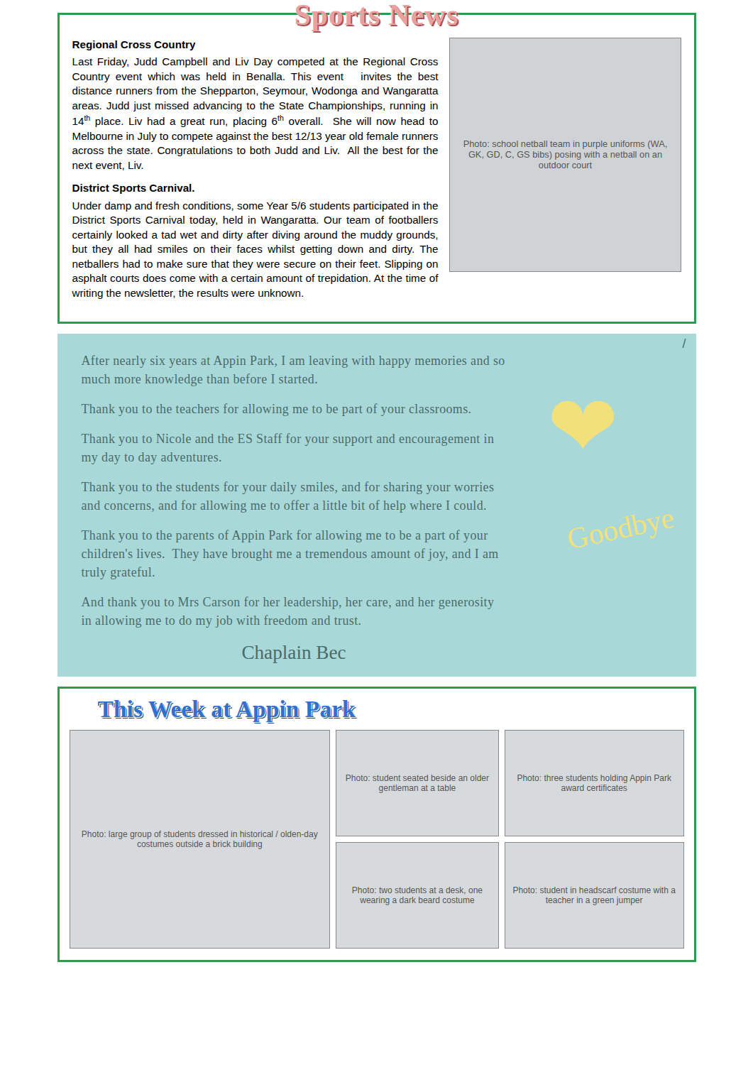Sports News
Regional Cross Country
Last Friday, Judd Campbell and Liv Day competed at the Regional Cross Country event which was held in Benalla. This event invites the best distance runners from the Shepparton, Seymour, Wodonga and Wangaratta areas. Judd just missed advancing to the State Championships, running in 14th place. Liv had a great run, placing 6th overall. She will now head to Melbourne in July to compete against the best 12/13 year old female runners across the state. Congratulations to both Judd and Liv. All the best for the next event, Liv.
District Sports Carnival.
Under damp and fresh conditions, some Year 5/6 students participated in the District Sports Carnival today, held in Wangaratta. Our team of footballers certainly looked a tad wet and dirty after diving around the muddy grounds, but they all had smiles on their faces whilst getting down and dirty. The netballers had to make sure that they were secure on their feet. Slipping on asphalt courts does come with a certain amount of trepidation. At the time of writing the newsletter, the results were unknown.
Photo: school netball team in purple uniforms (WA, GK, GD, C, GS bibs) posing with a netball on an outdoor court
/ ❤ Goodbye
After nearly six years at Appin Park, I am leaving with happy memories and so much more knowledge than before I started.
Thank you to the teachers for allowing me to be part of your classrooms.
Thank you to Nicole and the ES Staff for your support and encouragement in my day to day adventures.
Thank you to the students for your daily smiles, and for sharing your worries and concerns, and for allowing me to offer a little bit of help where I could.
Thank you to the parents of Appin Park for allowing me to be a part of your children's lives. They have brought me a tremendous amount of joy, and I am truly grateful.
And thank you to Mrs Carson for her leadership, her care, and her generosity in allowing me to do my job with freedom and trust.
Chaplain Bec
This Week at Appin Park
Photo: large group of students dressed in historical / olden-day costumes outside a brick building
Photo: student seated beside an older gentleman at a table
Photo: three students holding Appin Park award certificates
Photo: two students at a desk, one wearing a dark beard costume
Photo: student in headscarf costume with a teacher in a green jumper